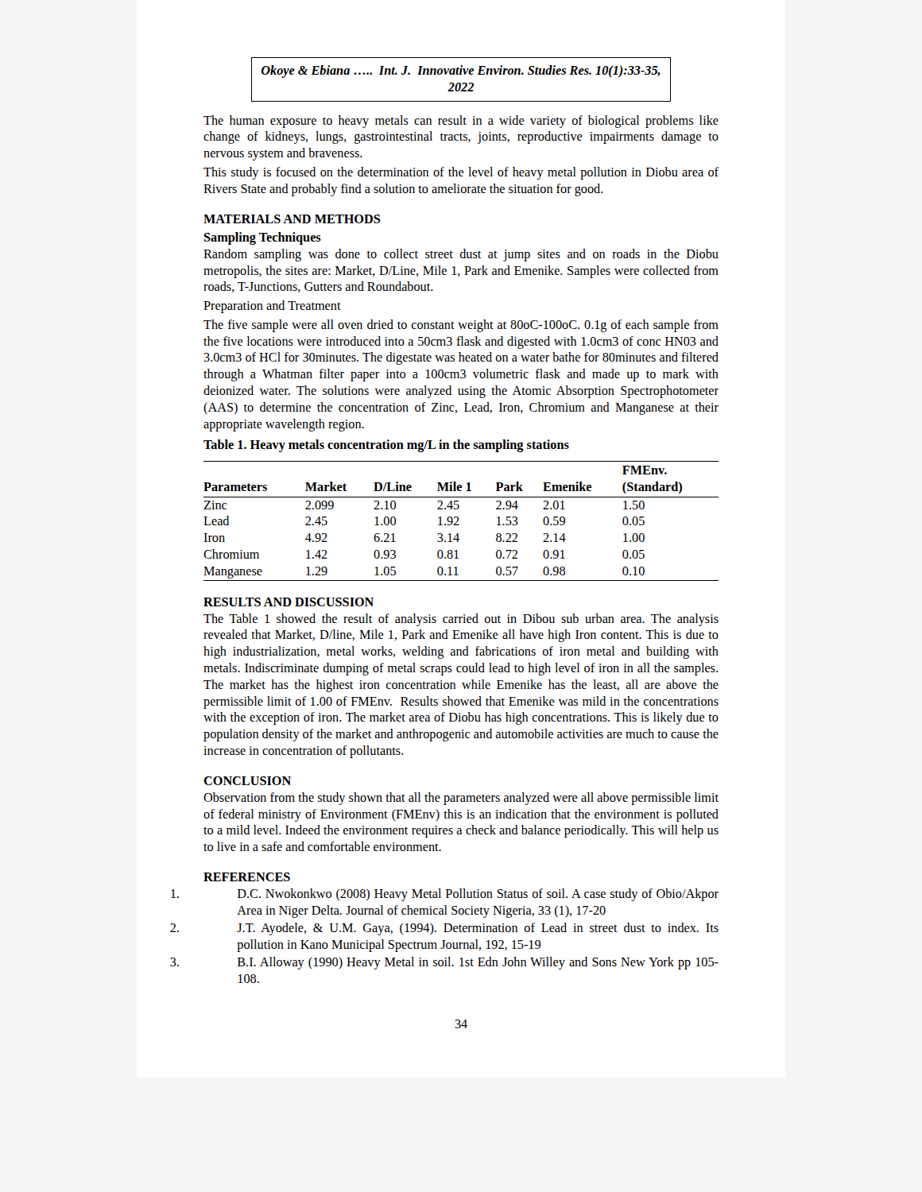Okoye & Ebiana ….. Int. J. Innovative Environ. Studies Res. 10(1):33-35, 2022
The human exposure to heavy metals can result in a wide variety of biological problems like change of kidneys, lungs, gastrointestinal tracts, joints, reproductive impairments damage to nervous system and braveness.
This study is focused on the determination of the level of heavy metal pollution in Diobu area of Rivers State and probably find a solution to ameliorate the situation for good.
Materials and Methods
Sampling Techniques
Random sampling was done to collect street dust at jump sites and on roads in the Diobu metropolis, the sites are: Market, D/Line, Mile 1, Park and Emenike. Samples were collected from roads, T-Junctions, Gutters and Roundabout.
Preparation and Treatment
The five sample were all oven dried to constant weight at 80oC-100oC. 0.1g of each sample from the five locations were introduced into a 50cm3 flask and digested with 1.0cm3 of conc HN03 and 3.0cm3 of HCl for 30minutes. The digestate was heated on a water bathe for 80minutes and filtered through a Whatman filter paper into a 100cm3 volumetric flask and made up to mark with deionized water. The solutions were analyzed using the Atomic Absorption Spectrophotometer (AAS) to determine the concentration of Zinc, Lead, Iron, Chromium and Manganese at their appropriate wavelength region.
Table 1. Heavy metals concentration mg/L in the sampling stations
| Parameters | Market | D/Line | Mile 1 | Park | Emenike | FMEnv. (Standard) |
| --- | --- | --- | --- | --- | --- | --- |
| Zinc | 2.099 | 2.10 | 2.45 | 2.94 | 2.01 | 1.50 |
| Lead | 2.45 | 1.00 | 1.92 | 1.53 | 0.59 | 0.05 |
| Iron | 4.92 | 6.21 | 3.14 | 8.22 | 2.14 | 1.00 |
| Chromium | 1.42 | 0.93 | 0.81 | 0.72 | 0.91 | 0.05 |
| Manganese | 1.29 | 1.05 | 0.11 | 0.57 | 0.98 | 0.10 |
Results and Discussion
The Table 1 showed the result of analysis carried out in Dibou sub urban area. The analysis revealed that Market, D/line, Mile 1, Park and Emenike all have high Iron content. This is due to high industrialization, metal works, welding and fabrications of iron metal and building with metals. Indiscriminate dumping of metal scraps could lead to high level of iron in all the samples. The market has the highest iron concentration while Emenike has the least, all are above the permissible limit of 1.00 of FMEnv. Results showed that Emenike was mild in the concentrations with the exception of iron. The market area of Diobu has high concentrations. This is likely due to population density of the market and anthropogenic and automobile activities are much to cause the increase in concentration of pollutants.
Conclusion
Observation from the study shown that all the parameters analyzed were all above permissible limit of federal ministry of Environment (FMEnv) this is an indication that the environment is polluted to a mild level. Indeed the environment requires a check and balance periodically. This will help us to live in a safe and comfortable environment.
References
1. D.C. Nwokonkwo (2008) Heavy Metal Pollution Status of soil. A case study of Obio/Akpor Area in Niger Delta. Journal of chemical Society Nigeria, 33 (1), 17-20
2. J.T. Ayodele, & U.M. Gaya, (1994). Determination of Lead in street dust to index. Its pollution in Kano Municipal Spectrum Journal, 192, 15-19
3. B.I. Alloway (1990) Heavy Metal in soil. 1st Edn John Willey and Sons New York pp 105-108.
34